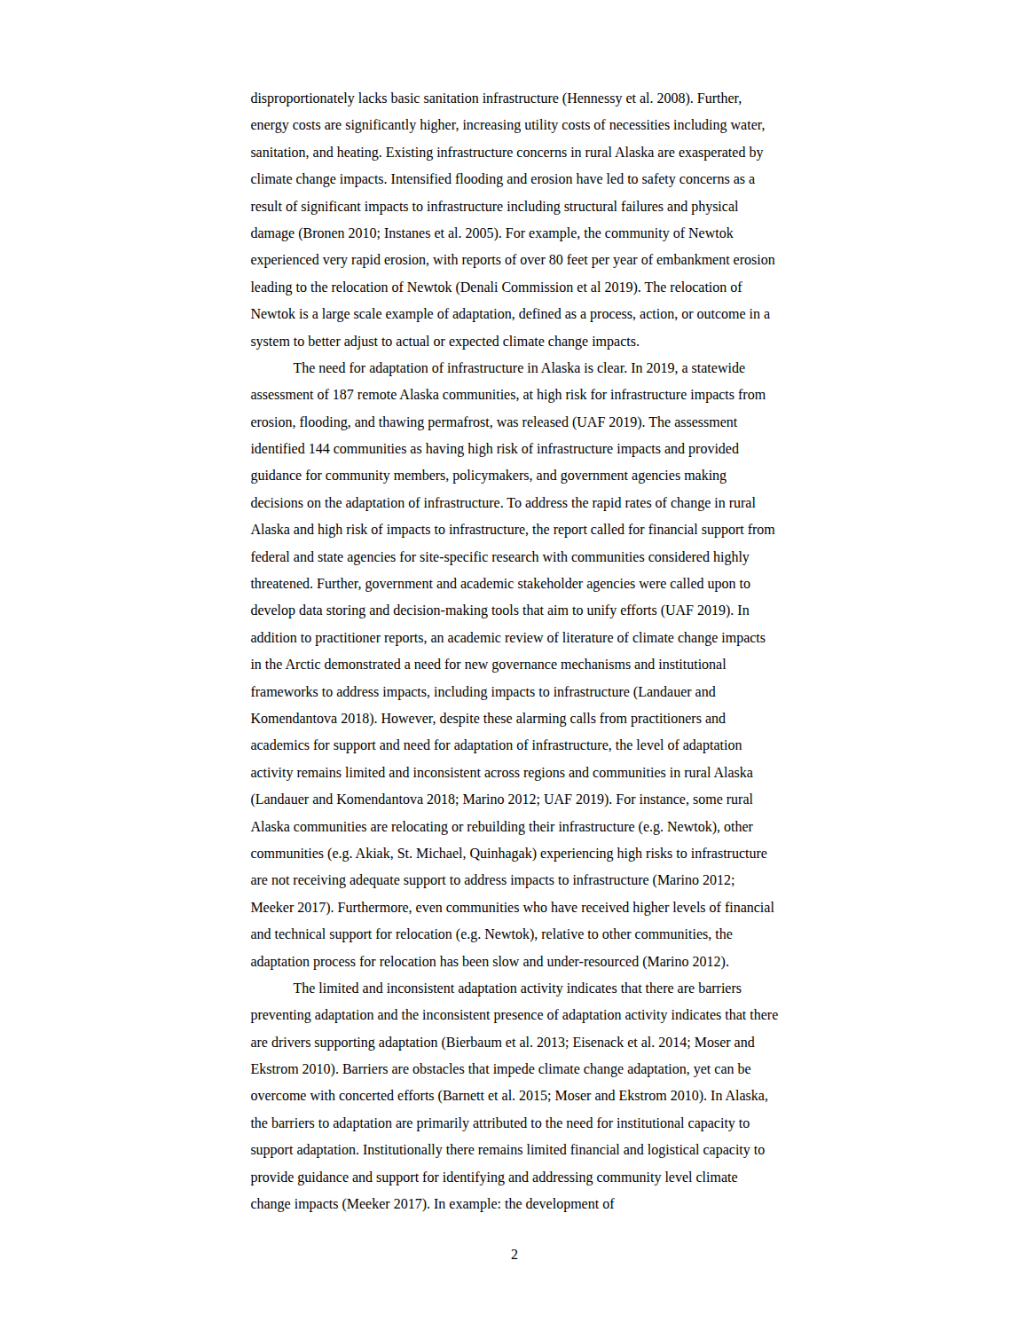disproportionately lacks basic sanitation infrastructure (Hennessy et al. 2008). Further, energy costs are significantly higher, increasing utility costs of necessities including water, sanitation, and heating. Existing infrastructure concerns in rural Alaska are exasperated by climate change impacts. Intensified flooding and erosion have led to safety concerns as a result of significant impacts to infrastructure including structural failures and physical damage (Bronen 2010; Instanes et al. 2005). For example, the community of Newtok experienced very rapid erosion, with reports of over 80 feet per year of embankment erosion leading to the relocation of Newtok (Denali Commission et al 2019). The relocation of Newtok is a large scale example of adaptation, defined as a process, action, or outcome in a system to better adjust to actual or expected climate change impacts.
The need for adaptation of infrastructure in Alaska is clear. In 2019, a statewide assessment of 187 remote Alaska communities, at high risk for infrastructure impacts from erosion, flooding, and thawing permafrost, was released (UAF 2019). The assessment identified 144 communities as having high risk of infrastructure impacts and provided guidance for community members, policymakers, and government agencies making decisions on the adaptation of infrastructure. To address the rapid rates of change in rural Alaska and high risk of impacts to infrastructure, the report called for financial support from federal and state agencies for site-specific research with communities considered highly threatened. Further, government and academic stakeholder agencies were called upon to develop data storing and decision-making tools that aim to unify efforts (UAF 2019). In addition to practitioner reports, an academic review of literature of climate change impacts in the Arctic demonstrated a need for new governance mechanisms and institutional frameworks to address impacts, including impacts to infrastructure (Landauer and Komendantova 2018). However, despite these alarming calls from practitioners and academics for support and need for adaptation of infrastructure, the level of adaptation activity remains limited and inconsistent across regions and communities in rural Alaska (Landauer and Komendantova 2018; Marino 2012; UAF 2019). For instance, some rural Alaska communities are relocating or rebuilding their infrastructure (e.g. Newtok), other communities (e.g. Akiak, St. Michael, Quinhagak) experiencing high risks to infrastructure are not receiving adequate support to address impacts to infrastructure (Marino 2012; Meeker 2017). Furthermore, even communities who have received higher levels of financial and technical support for relocation (e.g. Newtok), relative to other communities, the adaptation process for relocation has been slow and under-resourced (Marino 2012).
The limited and inconsistent adaptation activity indicates that there are barriers preventing adaptation and the inconsistent presence of adaptation activity indicates that there are drivers supporting adaptation (Bierbaum et al. 2013; Eisenack et al. 2014; Moser and Ekstrom 2010). Barriers are obstacles that impede climate change adaptation, yet can be overcome with concerted efforts (Barnett et al. 2015; Moser and Ekstrom 2010). In Alaska, the barriers to adaptation are primarily attributed to the need for institutional capacity to support adaptation. Institutionally there remains limited financial and logistical capacity to provide guidance and support for identifying and addressing community level climate change impacts (Meeker 2017). In example: the development of
2